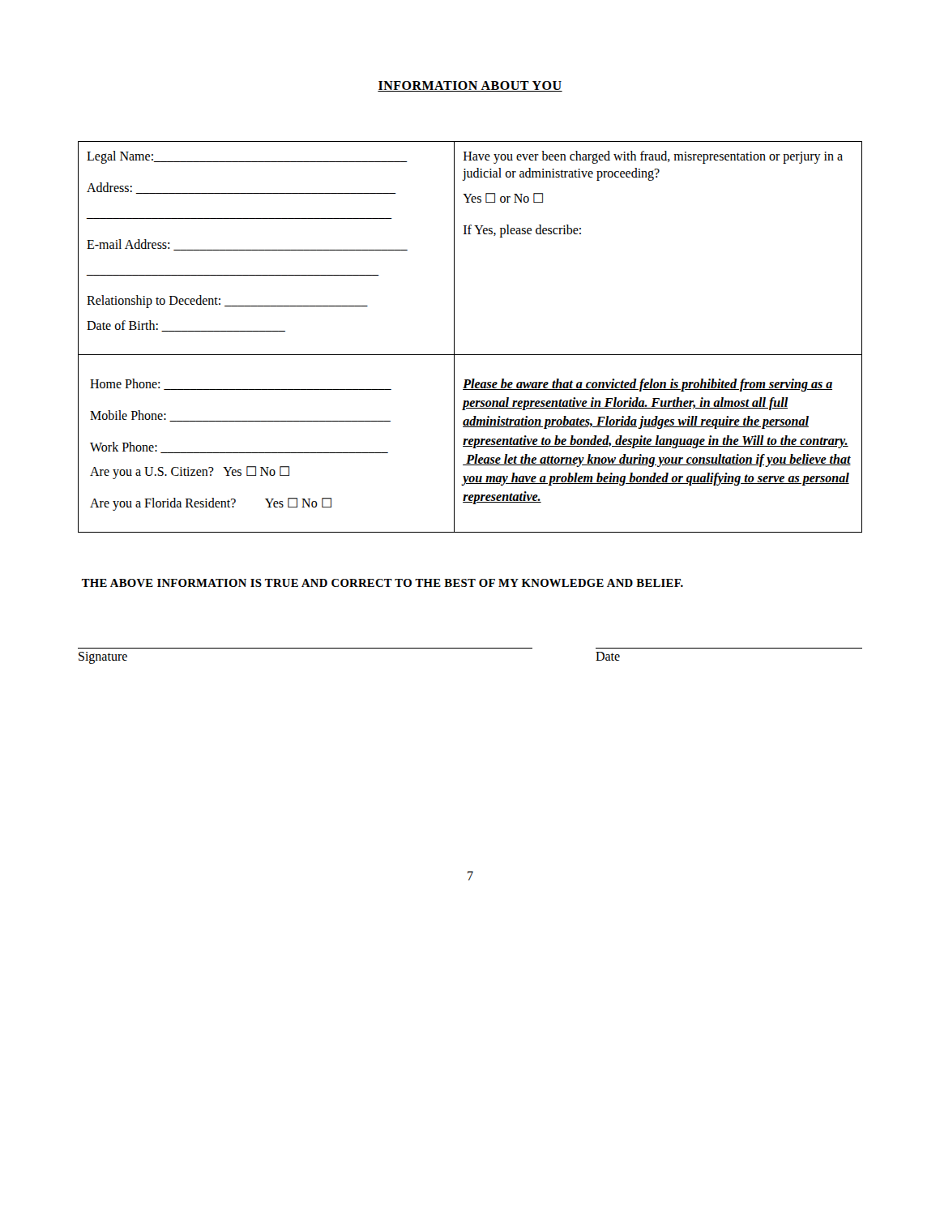INFORMATION ABOUT YOU
| Legal Name:_______________________________________ Address: ________________________________________ _______________________________________________ E-mail Address: ____________________________________ _____________________________________________ Relationship to Decedent: ______________________ Date of Birth: ___________________ | Have you ever been charged with fraud, misrepresentation or perjury in a judicial or administrative proceeding? Yes ☐ or No ☐ If Yes, please describe: |
| Home Phone: ___________________________________ Mobile Phone: __________________________________ Work Phone: ___________________________________ Are you a U.S. Citizen? Yes ☐ No ☐ Are you a Florida Resident? Yes ☐ No ☐ | Please be aware that a convicted felon is prohibited from serving as a personal representative in Florida. Further, in almost all full administration probates, Florida judges will require the personal representative to be bonded, despite language in the Will to the contrary. Please let the attorney know during your consultation if you believe that you may have a problem being bonded or qualifying to serve as personal representative. |
THE ABOVE INFORMATION IS TRUE AND CORRECT TO THE BEST OF MY KNOWLEDGE AND BELIEF.
| Signature | | Date |
7